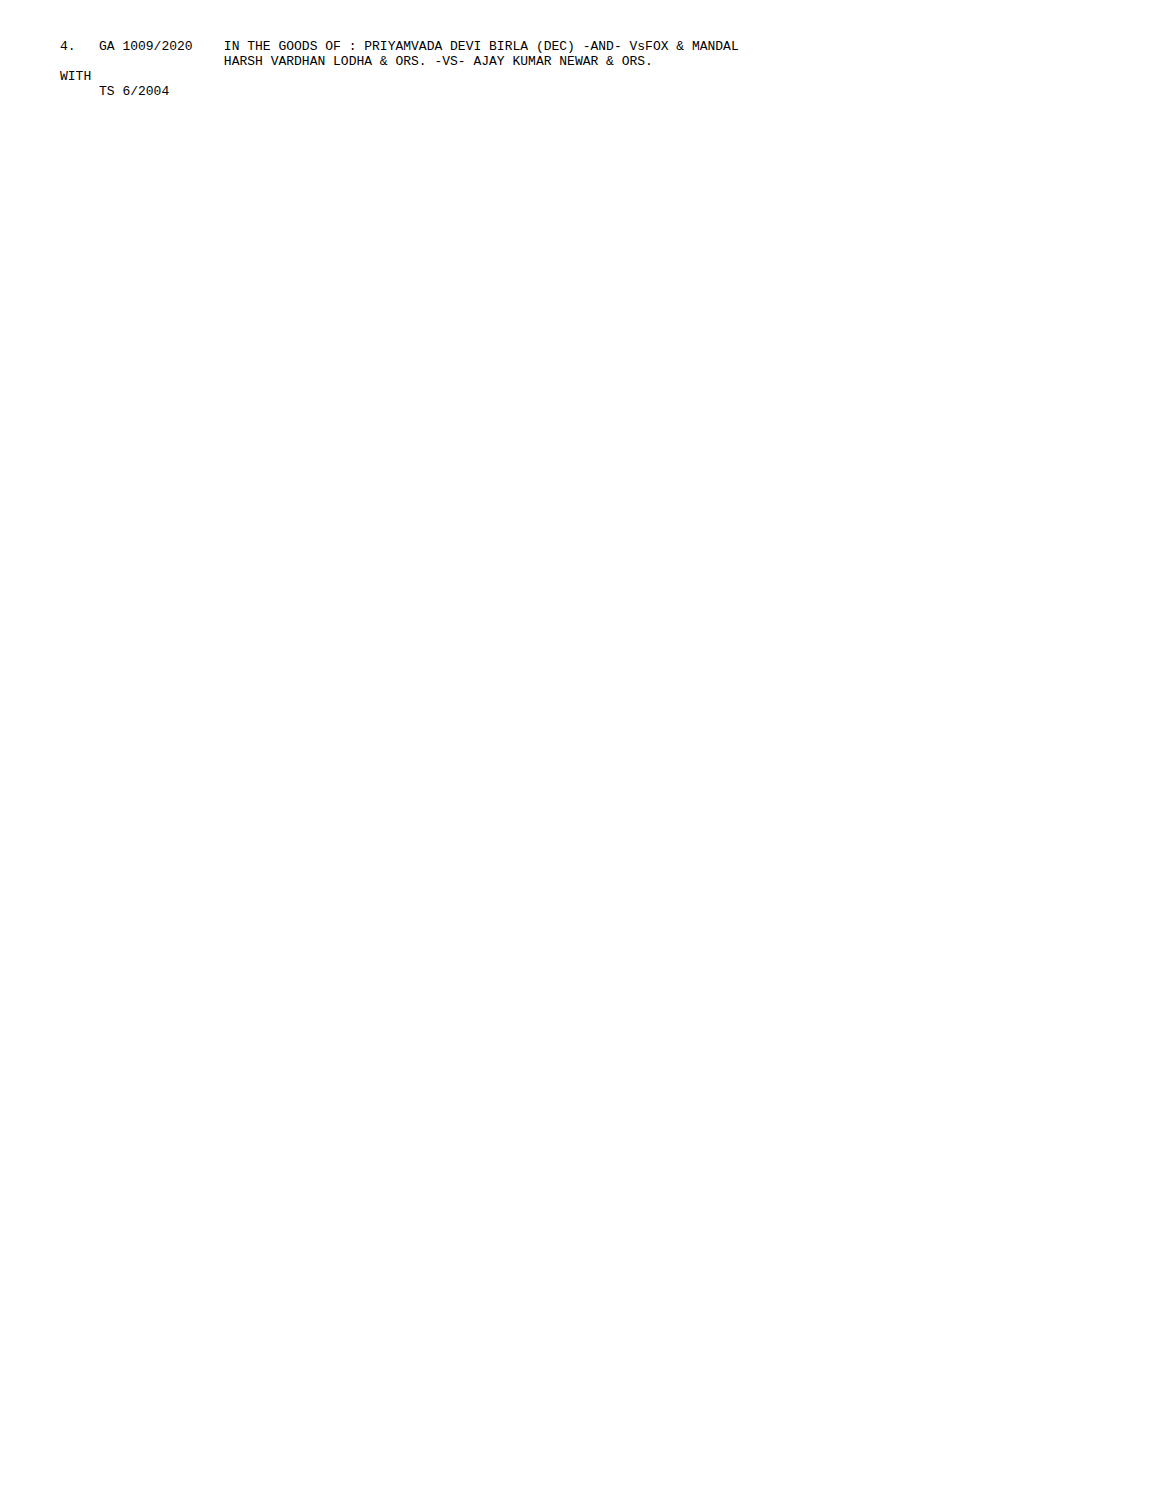4.   GA 1009/2020    IN THE GOODS OF : PRIYAMVADA DEVI BIRLA (DEC) -AND- VsFOX & MANDAL
                     HARSH VARDHAN LODHA & ORS. -VS- AJAY KUMAR NEWAR & ORS.
WITH
     TS 6/2004